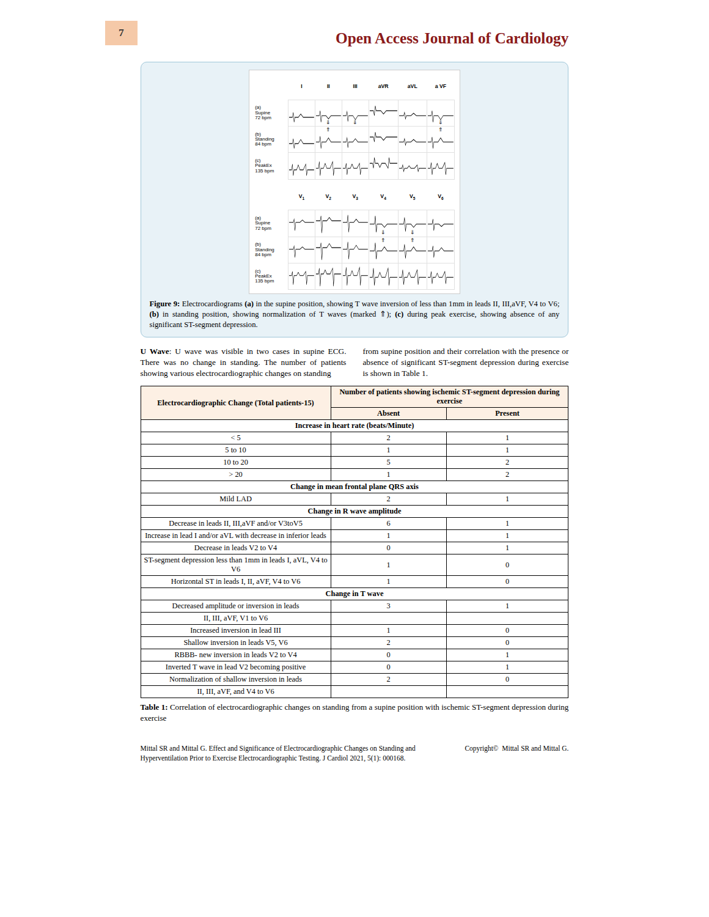7
Open Access Journal of Cardiology
| | I | II | III | aVR | aVL | a VF |
| (a) Supine 72 bpm | | ⇓ | ⇓ | | | ⇓ |
| (b) Standing 84 bpm | | ⇑ | | | | ⇑ |
| (c) PeakEx 135 bpm | | | | | | |
| | V 1 | V 2 | V 3 | V 4 | V 5 | V 6 |
| (a) Supine 72 bpm | | | | ⇓ | ⇓ | |
| (b) Standing 84 bpm | | | | ⇑ | ⇑ | |
| (c) PeakEx 135 bpm | | | | | | |
Figure 9: Electrocardiograms (a) in the supine position, showing T wave inversion of less than 1mm in leads II, III,aVF, V4 to V6; (b) in standing position, showing normalization of T waves (marked ⇑); (c) during peak exercise, showing absence of any significant ST-segment depression.
U Wave: U wave was visible in two cases in supine ECG. There was no change in standing. The number of patients showing various electrocardiographic changes on standing
from supine position and their correlation with the presence or absence of significant ST-segment depression during exercise is shown in Table 1.
| Electrocardiographic Change (Total patients-15) | Number of patients showing ischemic ST-segment depression during exercise |
| --- | --- |
| Absent | Present |
| Increase in heart rate (beats/Minute) |
| < 5 | 2 | 1 |
| 5 to 10 | 1 | 1 |
| 10 to 20 | 5 | 2 |
| > 20 | 1 | 2 |
| Change in mean frontal plane QRS axis |
| Mild LAD | 2 | 1 |
| Change in R wave amplitude |
| Decrease in leads II, III,aVF and/or V3toV5 | 6 | 1 |
| Increase in lead I and/or aVL with decrease in inferior leads | 1 | 1 |
| Decrease in leads V2 to V4 | 0 | 1 |
| ST-segment depression less than 1mm in leads I, aVL, V4 to V6 | 1 | 0 |
| Horizontal ST in leads I, II, aVF, V4 to V6 | 1 | 0 |
| Change in T wave |
| Decreased amplitude or inversion in leads | 3 | 1 |
| II, III, aVF, V1 to V6 | | |
| Increased inversion in lead III | 1 | 0 |
| Shallow inversion in leads V5, V6 | 2 | 0 |
| RBBB- new inversion in leads V2 to V4 | 0 | 1 |
| Inverted T wave in lead V2 becoming positive | 0 | 1 |
| Normalization of shallow inversion in leads | 2 | 0 |
| II, III, aVF, and V4 to V6 | | |
Table 1: Correlation of electrocardiographic changes on standing from a supine position with ischemic ST-segment depression during exercise
Mittal SR and Mittal G. Effect and Significance of Electrocardiographic Changes on Standing and Hyperventilation Prior to Exercise Electrocardiographic Testing. J Cardiol 2021, 5(1): 000168.
Copyright© Mittal SR and Mittal G.